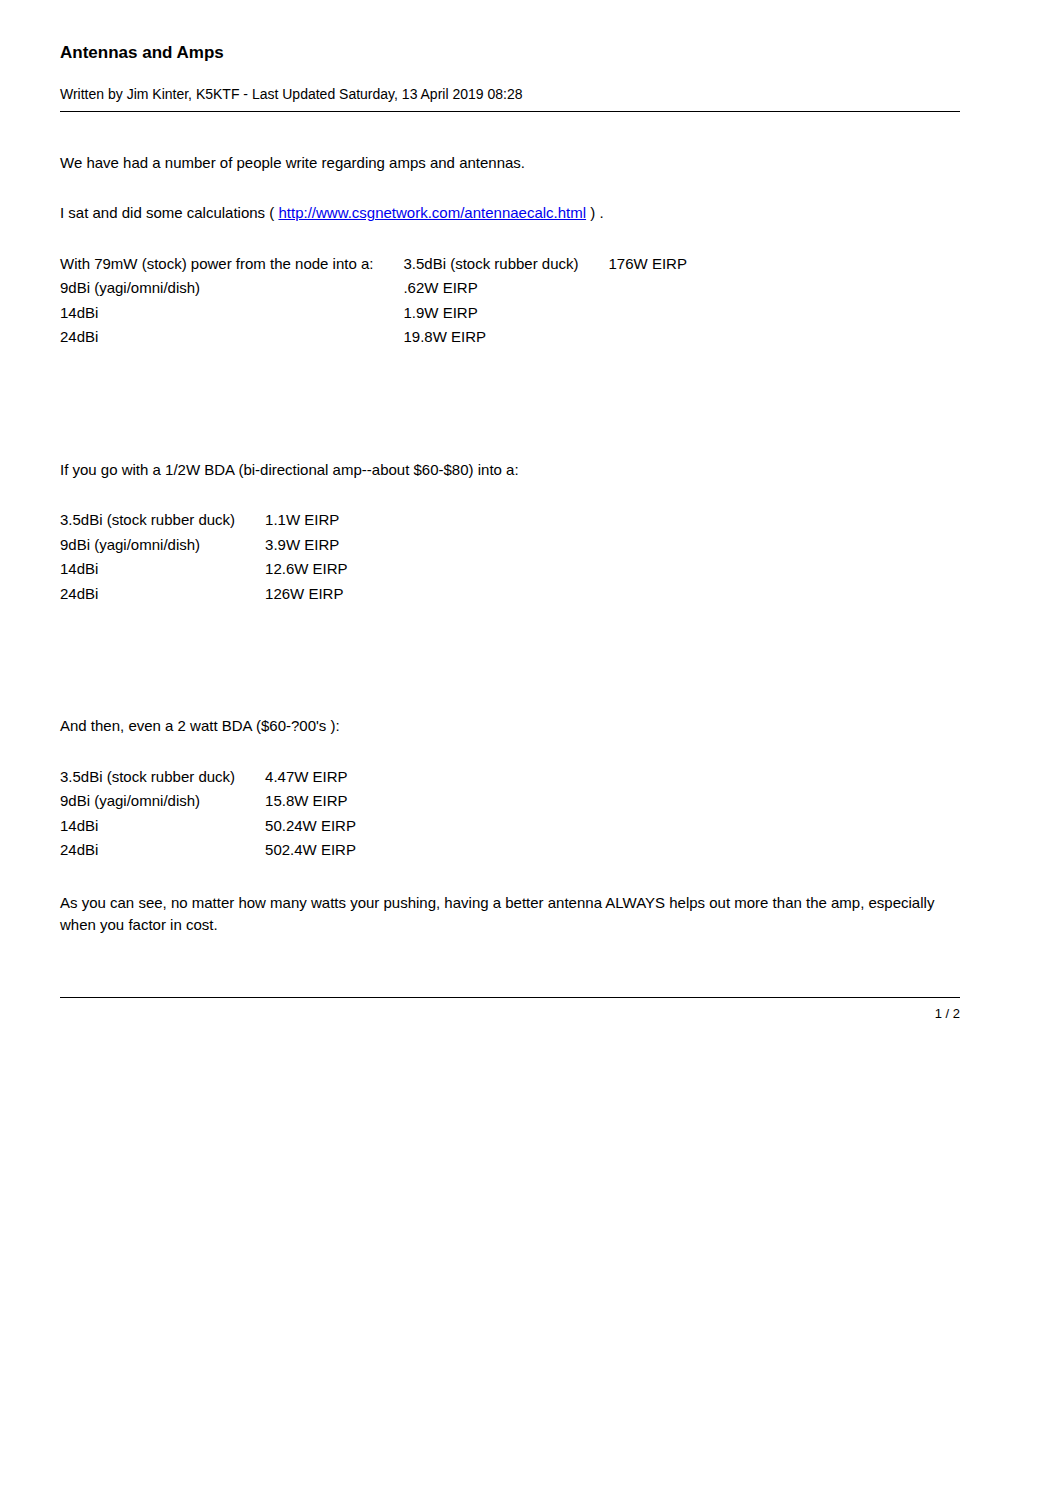Antennas and Amps
Written by Jim Kinter, K5KTF - Last Updated Saturday, 13 April 2019 08:28
We have had a number of people write regarding amps and antennas.
I sat and did some calculations ( http://www.csgnetwork.com/antennaecalc.html ) .
| With 79mW (stock) power from the node into a: | 3.5dBi (stock rubber duck) | 176W EIRP |
| 9dBi (yagi/omni/dish) | .62W EIRP | |
| 14dBi | 1.9W EIRP | |
| 24dBi | 19.8W EIRP | |
If you go with a 1/2W BDA (bi-directional amp--about $60-$80) into a:
| 3.5dBi (stock rubber duck) | 1.1W EIRP |
| 9dBi (yagi/omni/dish) | 3.9W EIRP |
| 14dBi | 12.6W EIRP |
| 24dBi | 126W EIRP |
And then, even a 2 watt BDA ($60-?00's ):
| 3.5dBi (stock rubber duck) | 4.47W EIRP |
| 9dBi (yagi/omni/dish) | 15.8W EIRP |
| 14dBi | 50.24W EIRP |
| 24dBi | 502.4W EIRP |
As you can see, no matter how many watts your pushing, having a better antenna ALWAYS helps out more than the amp, especially when you factor in cost.
1 / 2